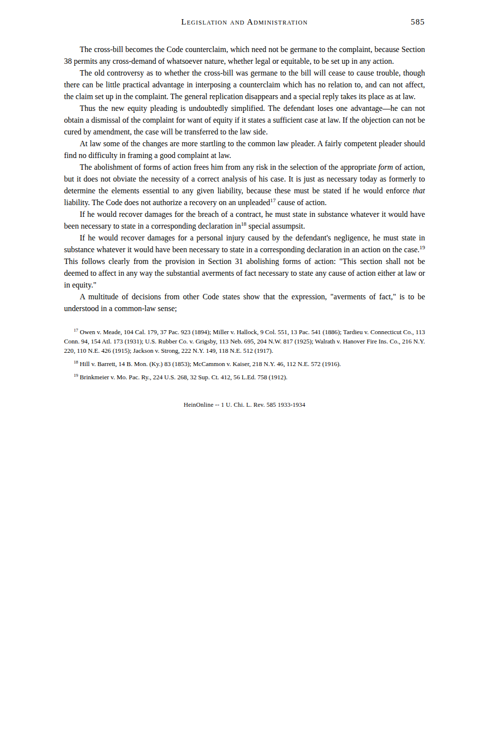Legislation and Administration 585
The cross-bill becomes the Code counterclaim, which need not be germane to the complaint, because Section 38 permits any cross-demand of whatsoever nature, whether legal or equitable, to be set up in any action.
The old controversy as to whether the cross-bill was germane to the bill will cease to cause trouble, though there can be little practical advantage in interposing a counterclaim which has no relation to, and can not affect, the claim set up in the complaint. The general replication disappears and a special reply takes its place as at law.
Thus the new equity pleading is undoubtedly simplified. The defendant loses one advantage—he can not obtain a dismissal of the complaint for want of equity if it states a sufficient case at law. If the objection can not be cured by amendment, the case will be transferred to the law side.
At law some of the changes are more startling to the common law pleader. A fairly competent pleader should find no difficulty in framing a good complaint at law.
The abolishment of forms of action frees him from any risk in the selection of the appropriate form of action, but it does not obviate the necessity of a correct analysis of his case. It is just as necessary today as formerly to determine the elements essential to any given liability, because these must be stated if he would enforce that liability. The Code does not authorize a recovery on an unpleaded17 cause of action.
If he would recover damages for the breach of a contract, he must state in substance whatever it would have been necessary to state in a corresponding declaration in18 special assumpsit.
If he would recover damages for a personal injury caused by the defendant's negligence, he must state in substance whatever it would have been necessary to state in a corresponding declaration in an action on the case.19 This follows clearly from the provision in Section 31 abolishing forms of action: "This section shall not be deemed to affect in any way the substantial averments of fact necessary to state any cause of action either at law or in equity."
A multitude of decisions from other Code states show that the expression, "averments of fact," is to be understood in a common-law sense;
17 Owen v. Meade, 104 Cal. 179, 37 Pac. 923 (1894); Miller v. Hallock, 9 Col. 551, 13 Pac. 541 (1886); Tardieu v. Connecticut Co., 113 Conn. 94, 154 Atl. 173 (1931); U.S. Rubber Co. v. Grigsby, 113 Neb. 695, 204 N.W. 817 (1925); Walrath v. Hanover Fire Ins. Co., 216 N.Y. 220, 110 N.E. 426 (1915); Jackson v. Strong, 222 N.Y. 149, 118 N.E. 512 (1917).
18 Hill v. Barrett, 14 B. Mon. (Ky.) 83 (1853); McCammon v. Kaiser, 218 N.Y. 46, 112 N.E. 572 (1916).
19 Brinkmeier v. Mo. Pac. Ry., 224 U.S. 268, 32 Sup. Ct. 412, 56 L.Ed. 758 (1912).
HeinOnline -- 1 U. Chi. L. Rev. 585 1933-1934